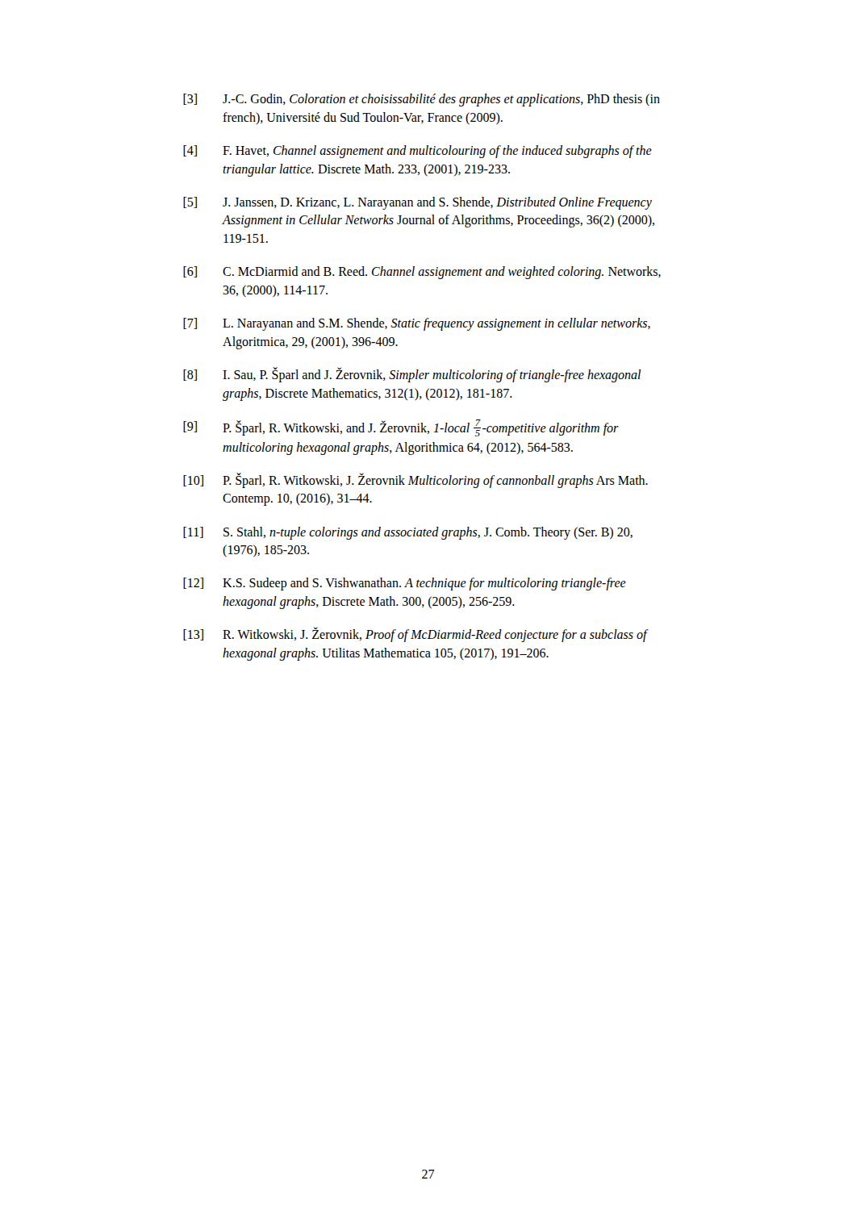[3] J.-C. Godin, Coloration et choisissabilité des graphes et applications, PhD thesis (in french), Université du Sud Toulon-Var, France (2009).
[4] F. Havet, Channel assignement and multicolouring of the induced subgraphs of the triangular lattice. Discrete Math. 233, (2001), 219-233.
[5] J. Janssen, D. Krizanc, L. Narayanan and S. Shende, Distributed Online Frequency Assignment in Cellular Networks Journal of Algorithms, Proceedings, 36(2) (2000), 119-151.
[6] C. McDiarmid and B. Reed. Channel assignement and weighted coloring. Networks, 36, (2000), 114-117.
[7] L. Narayanan and S.M. Shende, Static frequency assignement in cellular networks, Algoritmica, 29, (2001), 396-409.
[8] I. Sau, P. Šparl and J. Žerovnik, Simpler multicoloring of triangle-free hexagonal graphs, Discrete Mathematics, 312(1), (2012), 181-187.
[9] P. Šparl, R. Witkowski, and J. Žerovnik, 1-local 75-competitive algorithm for multicoloring hexagonal graphs, Algorithmica 64, (2012), 564-583.
[10] P. Šparl, R. Witkowski, J. Žerovnik Multicoloring of cannonball graphs Ars Math. Contemp. 10, (2016), 31–44.
[11] S. Stahl, n-tuple colorings and associated graphs, J. Comb. Theory (Ser. B) 20, (1976), 185-203.
[12] K.S. Sudeep and S. Vishwanathan. A technique for multicoloring triangle-free hexagonal graphs, Discrete Math. 300, (2005), 256-259.
[13] R. Witkowski, J. Žerovnik, Proof of McDiarmid-Reed conjecture for a subclass of hexagonal graphs. Utilitas Mathematica 105, (2017), 191–206.
27